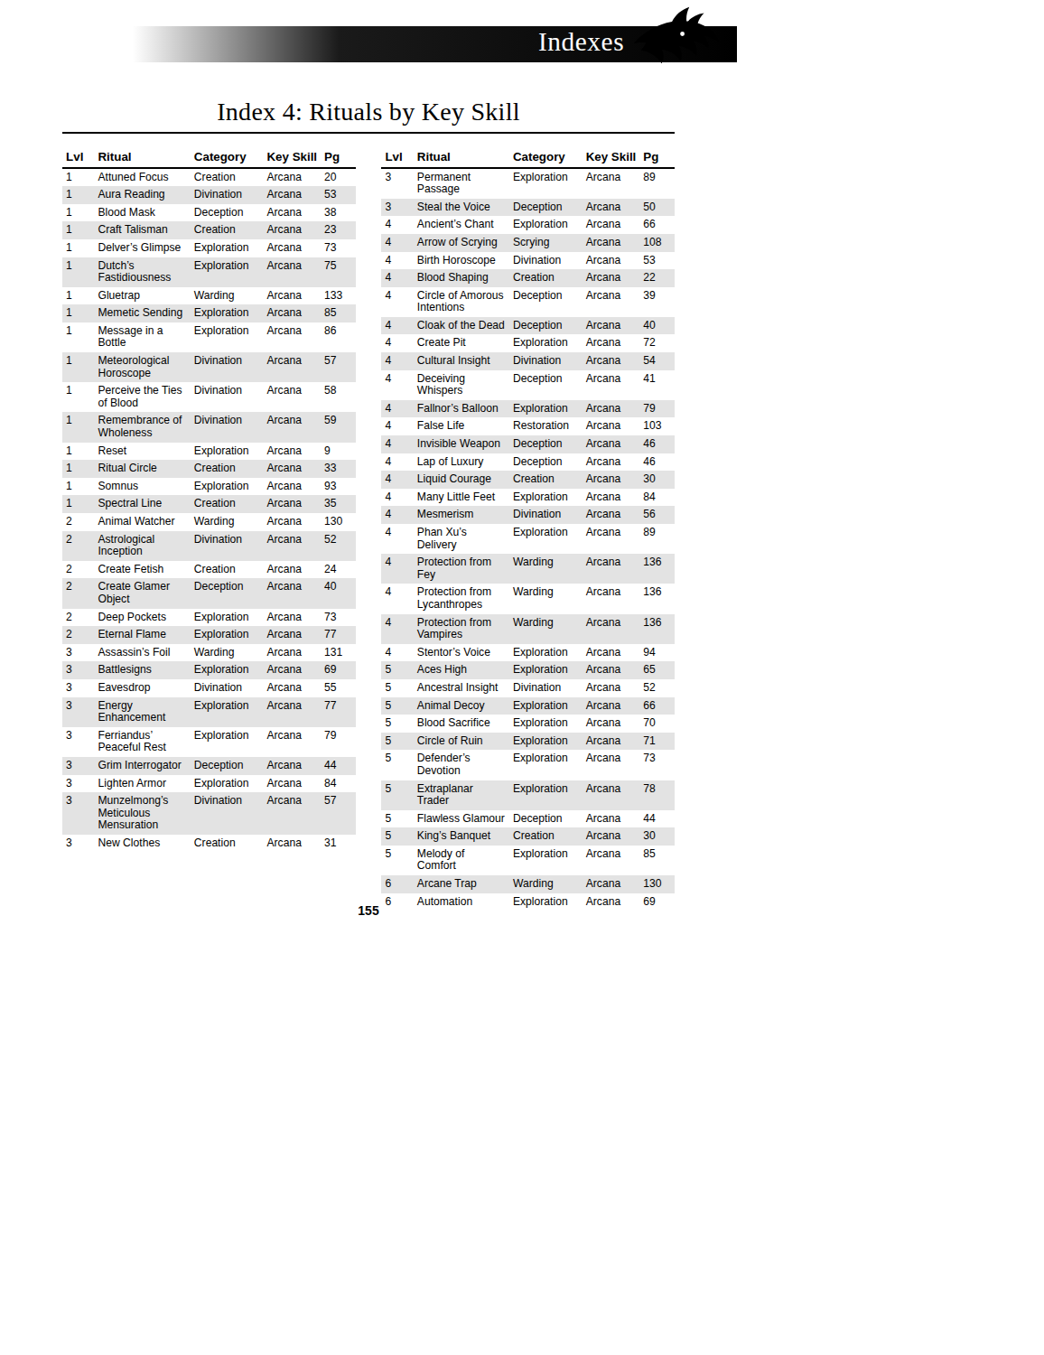Indexes
Index 4: Rituals by Key Skill
| Lvl | Ritual | Category | Key Skill | Pg |
| --- | --- | --- | --- | --- |
| 1 | Attuned Focus | Creation | Arcana | 20 |
| 1 | Aura Reading | Divination | Arcana | 53 |
| 1 | Blood Mask | Deception | Arcana | 38 |
| 1 | Craft Talisman | Creation | Arcana | 23 |
| 1 | Delver’s Glimpse | Exploration | Arcana | 73 |
| 1 | Dutch’s Fastidiousness | Exploration | Arcana | 75 |
| 1 | Gluetrap | Warding | Arcana | 133 |
| 1 | Memetic Sending | Exploration | Arcana | 85 |
| 1 | Message in a Bottle | Exploration | Arcana | 86 |
| 1 | Meteorological Horoscope | Divination | Arcana | 57 |
| 1 | Perceive the Ties of Blood | Divination | Arcana | 58 |
| 1 | Remembrance of Wholeness | Divination | Arcana | 59 |
| 1 | Reset | Exploration | Arcana | 9 |
| 1 | Ritual Circle | Creation | Arcana | 33 |
| 1 | Somnus | Exploration | Arcana | 93 |
| 1 | Spectral Line | Creation | Arcana | 35 |
| 2 | Animal Watcher | Warding | Arcana | 130 |
| 2 | Astrological Inception | Divination | Arcana | 52 |
| 2 | Create Fetish | Creation | Arcana | 24 |
| 2 | Create Glamer Object | Deception | Arcana | 40 |
| 2 | Deep Pockets | Exploration | Arcana | 73 |
| 2 | Eternal Flame | Exploration | Arcana | 77 |
| 3 | Assassin’s Foil | Warding | Arcana | 131 |
| 3 | Battlesigns | Exploration | Arcana | 69 |
| 3 | Eavesdrop | Divination | Arcana | 55 |
| 3 | Energy Enhancement | Exploration | Arcana | 77 |
| 3 | Ferriandus’ Peaceful Rest | Exploration | Arcana | 79 |
| 3 | Grim Interrogator | Deception | Arcana | 44 |
| 3 | Lighten Armor | Exploration | Arcana | 84 |
| 3 | Munzelmong’s Meticulous Mensuration | Divination | Arcana | 57 |
| 3 | New Clothes | Creation | Arcana | 31 |
| Lvl | Ritual | Category | Key Skill | Pg |
| --- | --- | --- | --- | --- |
| 3 | Permanent Passage | Exploration | Arcana | 89 |
| 3 | Steal the Voice | Deception | Arcana | 50 |
| 4 | Ancient’s Chant | Exploration | Arcana | 66 |
| 4 | Arrow of Scrying | Scrying | Arcana | 108 |
| 4 | Birth Horoscope | Divination | Arcana | 53 |
| 4 | Blood Shaping | Creation | Arcana | 22 |
| 4 | Circle of Amorous Intentions | Deception | Arcana | 39 |
| 4 | Cloak of the Dead | Deception | Arcana | 40 |
| 4 | Create Pit | Exploration | Arcana | 72 |
| 4 | Cultural Insight | Divination | Arcana | 54 |
| 4 | Deceiving Whispers | Deception | Arcana | 41 |
| 4 | Fallnor’s Balloon | Exploration | Arcana | 79 |
| 4 | False Life | Restoration | Arcana | 103 |
| 4 | Invisible Weapon | Deception | Arcana | 46 |
| 4 | Lap of Luxury | Deception | Arcana | 46 |
| 4 | Liquid Courage | Creation | Arcana | 30 |
| 4 | Many Little Feet | Exploration | Arcana | 84 |
| 4 | Mesmerism | Divination | Arcana | 56 |
| 4 | Phan Xu’s Delivery | Exploration | Arcana | 89 |
| 4 | Protection from Fey | Warding | Arcana | 136 |
| 4 | Protection from Lycanthropes | Warding | Arcana | 136 |
| 4 | Protection from Vampires | Warding | Arcana | 136 |
| 4 | Stentor’s Voice | Exploration | Arcana | 94 |
| 5 | Aces High | Exploration | Arcana | 65 |
| 5 | Ancestral Insight | Divination | Arcana | 52 |
| 5 | Animal Decoy | Exploration | Arcana | 66 |
| 5 | Blood Sacrifice | Exploration | Arcana | 70 |
| 5 | Circle of Ruin | Exploration | Arcana | 71 |
| 5 | Defender’s Devotion | Exploration | Arcana | 73 |
| 5 | Extraplanar Trader | Exploration | Arcana | 78 |
| 5 | Flawless Glamour | Deception | Arcana | 44 |
| 5 | King’s Banquet | Creation | Arcana | 30 |
| 5 | Melody of Comfort | Exploration | Arcana | 85 |
| 6 | Arcane Trap | Warding | Arcana | 130 |
| 6 | Automation | Exploration | Arcana | 69 |
155